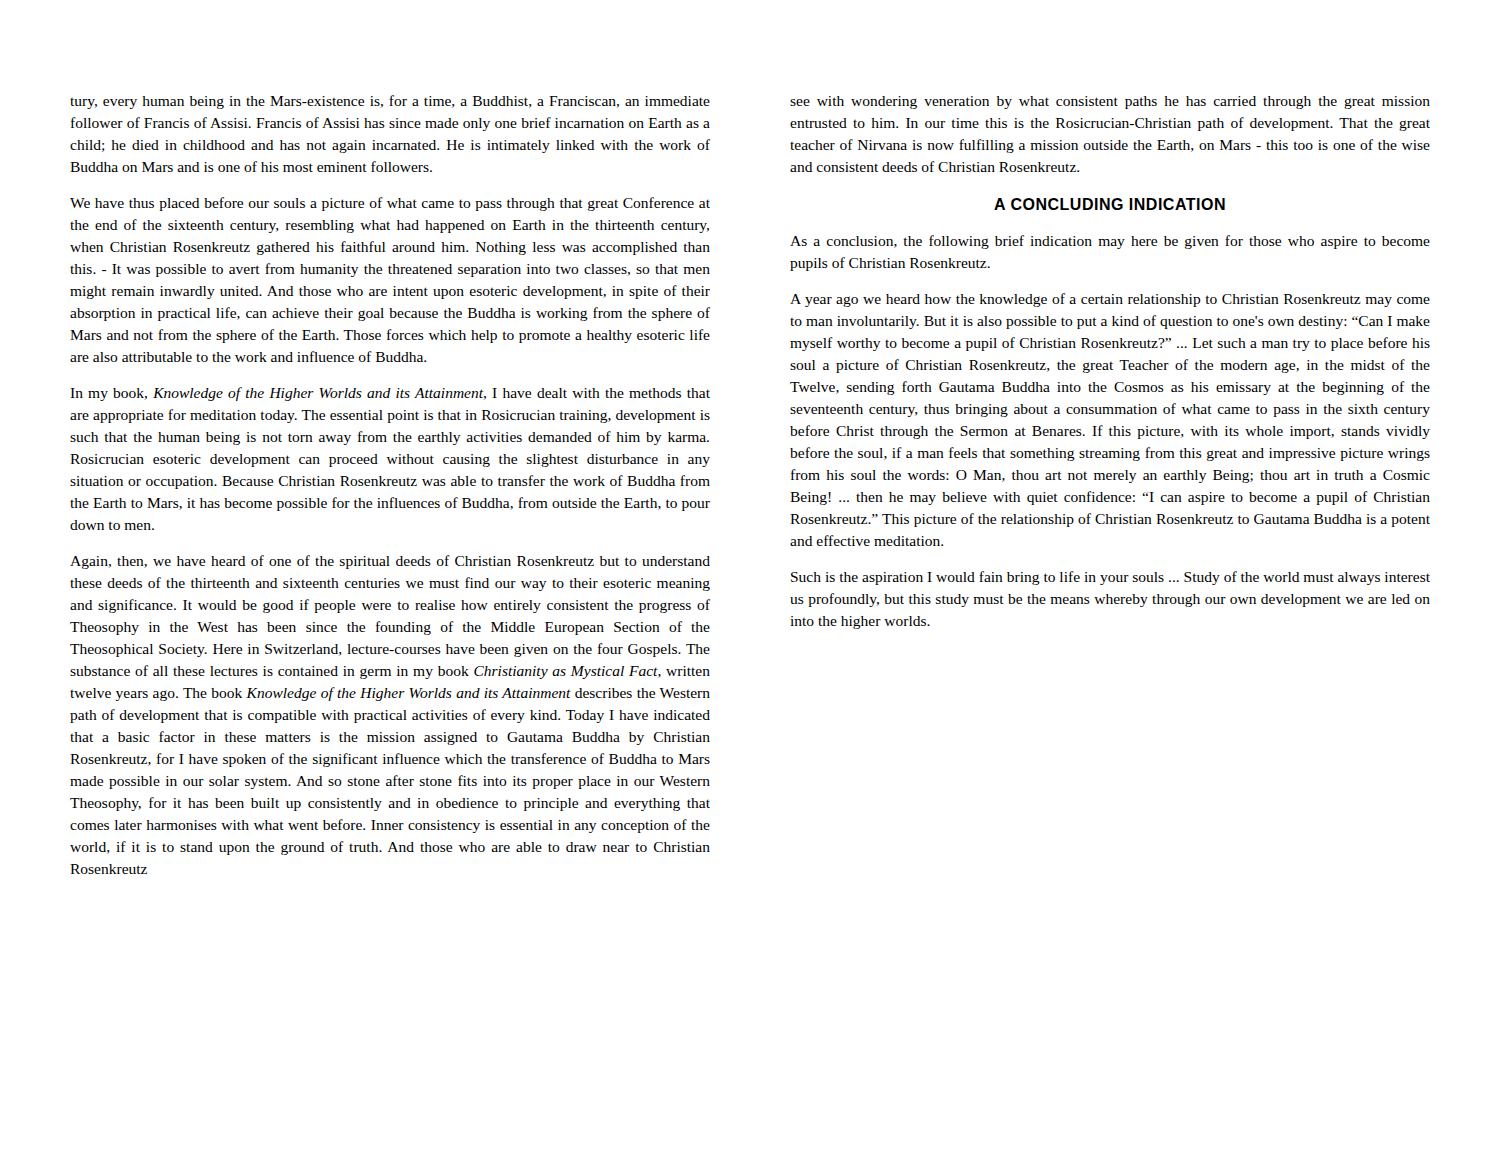tury, every human being in the Mars-existence is, for a time, a Buddhist, a Franciscan, an immediate follower of Francis of Assisi. Francis of Assisi has since made only one brief incarnation on Earth as a child; he died in childhood and has not again incarnated. He is intimately linked with the work of Buddha on Mars and is one of his most eminent followers.
We have thus placed before our souls a picture of what came to pass through that great Conference at the end of the sixteenth century, resembling what had happened on Earth in the thirteenth century, when Christian Rosenkreutz gathered his faithful around him. Nothing less was accomplished than this. - It was possible to avert from humanity the threatened separation into two classes, so that men might remain inwardly united. And those who are intent upon esoteric development, in spite of their absorption in practical life, can achieve their goal because the Buddha is working from the sphere of Mars and not from the sphere of the Earth. Those forces which help to promote a healthy esoteric life are also attributable to the work and influence of Buddha.
In my book, Knowledge of the Higher Worlds and its Attainment, I have dealt with the methods that are appropriate for meditation today. The essential point is that in Rosicrucian training, development is such that the human being is not torn away from the earthly activities demanded of him by karma. Rosicrucian esoteric development can proceed without causing the slightest disturbance in any situation or occupation. Because Christian Rosenkreutz was able to transfer the work of Buddha from the Earth to Mars, it has become possible for the influences of Buddha, from outside the Earth, to pour down to men.
Again, then, we have heard of one of the spiritual deeds of Christian Rosenkreutz but to understand these deeds of the thirteenth and sixteenth centuries we must find our way to their esoteric meaning and significance. It would be good if people were to realise how entirely consistent the progress of Theosophy in the West has been since the founding of the Middle European Section of the Theosophical Society. Here in Switzerland, lecture-courses have been given on the four Gospels. The substance of all these lectures is contained in germ in my book Christianity as Mystical Fact, written twelve years ago. The book Knowledge of the Higher Worlds and its Attainment describes the Western path of development that is compatible with practical activities of every kind. Today I have indicated that a basic factor in these matters is the mission assigned to Gautama Buddha by Christian Rosenkreutz, for I have spoken of the significant influence which the transference of Buddha to Mars made possible in our solar system. And so stone after stone fits into its proper place in our Western Theosophy, for it has been built up consistently and in obedience to principle and everything that comes later harmonises with what went before. Inner consistency is essential in any conception of the world, if it is to stand upon the ground of truth. And those who are able to draw near to Christian Rosenkreutz
see with wondering veneration by what consistent paths he has carried through the great mission entrusted to him. In our time this is the Rosicrucian-Christian path of development. That the great teacher of Nirvana is now fulfilling a mission outside the Earth, on Mars - this too is one of the wise and consistent deeds of Christian Rosenkreutz.
A CONCLUDING INDICATION
As a conclusion, the following brief indication may here be given for those who aspire to become pupils of Christian Rosenkreutz.
A year ago we heard how the knowledge of a certain relationship to Christian Rosenkreutz may come to man involuntarily. But it is also possible to put a kind of question to one's own destiny: “Can I make myself worthy to become a pupil of Christian Rosenkreutz?” ... Let such a man try to place before his soul a picture of Christian Rosenkreutz, the great Teacher of the modern age, in the midst of the Twelve, sending forth Gautama Buddha into the Cosmos as his emissary at the beginning of the seventeenth century, thus bringing about a consummation of what came to pass in the sixth century before Christ through the Sermon at Benares. If this picture, with its whole import, stands vividly before the soul, if a man feels that something streaming from this great and impressive picture wrings from his soul the words: O Man, thou art not merely an earthly Being; thou art in truth a Cosmic Being! ... then he may believe with quiet confidence: “I can aspire to become a pupil of Christian Rosenkreutz.” This picture of the relationship of Christian Rosenkreutz to Gautama Buddha is a potent and effective meditation.
Such is the aspiration I would fain bring to life in your souls ... Study of the world must always interest us profoundly, but this study must be the means whereby through our own development we are led on into the higher worlds.